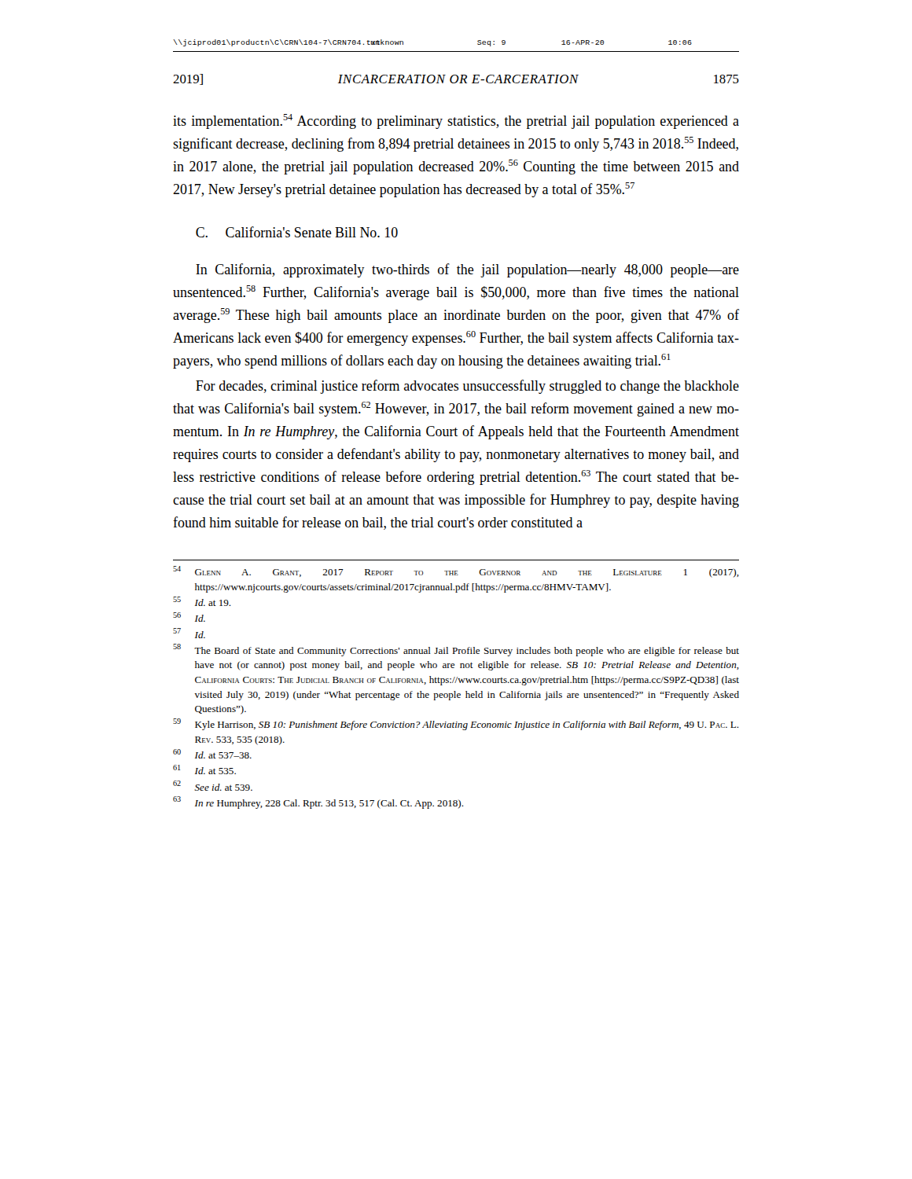\\jciprod01\productn\C\CRN\104-7\CRN704.txt unknown Seq: 9 16-APR-20 10:06
2019] INCARCERATION OR E-CARCERATION 1875
its implementation.54 According to preliminary statistics, the pretrial jail population experienced a significant decrease, declining from 8,894 pretrial detainees in 2015 to only 5,743 in 2018.55 Indeed, in 2017 alone, the pretrial jail population decreased 20%.56 Counting the time between 2015 and 2017, New Jersey's pretrial detainee population has decreased by a total of 35%.57
C. California's Senate Bill No. 10
In California, approximately two-thirds of the jail population—nearly 48,000 people—are unsentenced.58 Further, California's average bail is $50,000, more than five times the national average.59 These high bail amounts place an inordinate burden on the poor, given that 47% of Americans lack even $400 for emergency expenses.60 Further, the bail system affects California taxpayers, who spend millions of dollars each day on housing the detainees awaiting trial.61
For decades, criminal justice reform advocates unsuccessfully struggled to change the blackhole that was California's bail system.62 However, in 2017, the bail reform movement gained a new momentum. In In re Humphrey, the California Court of Appeals held that the Fourteenth Amendment requires courts to consider a defendant's ability to pay, nonmonetary alternatives to money bail, and less restrictive conditions of release before ordering pretrial detention.63 The court stated that because the trial court set bail at an amount that was impossible for Humphrey to pay, despite having found him suitable for release on bail, the trial court's order constituted a
Glenn A. Grant, 2017 Report to the Governor and the Legislature 1 (2017), https://www.njcourts.gov/courts/assets/criminal/2017cjrannual.pdf [https://perma.cc/8HMV-TAMV].
Id. at 19.
Id.
Id.
The Board of State and Community Corrections' annual Jail Profile Survey includes both people who are eligible for release but have not (or cannot) post money bail, and people who are not eligible for release. SB 10: Pretrial Release and Detention, California Courts: The Judicial Branch of California, https://www.courts.ca.gov/pretrial.htm [https://perma.cc/S9PZ-QD38] (last visited July 30, 2019) (under “What percentage of the people held in California jails are unsentenced?” in “Frequently Asked Questions”).
Kyle Harrison, SB 10: Punishment Before Conviction? Alleviating Economic Injustice in California with Bail Reform, 49 U. Pac. L. Rev. 533, 535 (2018).
Id. at 537–38.
Id. at 535.
See id. at 539.
In re Humphrey, 228 Cal. Rptr. 3d 513, 517 (Cal. Ct. App. 2018).